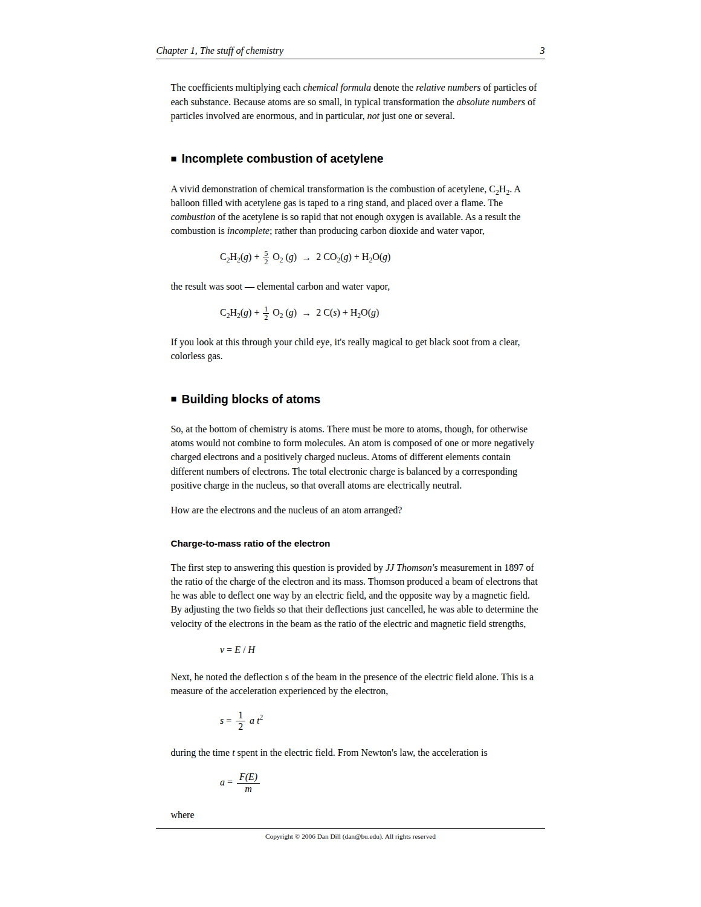Chapter 1, The stuff of chemistry 3
The coefficients multiplying each chemical formula denote the relative numbers of particles of each substance. Because atoms are so small, in typical transformation the absolute numbers of particles involved are enormous, and in particular, not just one or several.
■Incomplete combustion of acetylene
A vivid demonstration of chemical transformation is the combustion of acetylene, C2H2. A balloon filled with acetylene gas is taped to a ring stand, and placed over a flame. The combustion of the acetylene is so rapid that not enough oxygen is available. As a result the combustion is incomplete; rather than producing carbon dioxide and water vapor,
C2H2(g) + 52 O2 (g) → 2 CO2(g) + H2O(g)
the result was soot — elemental carbon and water vapor,
C2H2(g) + 12 O2 (g) → 2 C(s) + H2O(g)
If you look at this through your child eye, it's really magical to get black soot from a clear, colorless gas.
■Building blocks of atoms
So, at the bottom of chemistry is atoms. There must be more to atoms, though, for otherwise atoms would not combine to form molecules. An atom is composed of one or more negatively charged electrons and a positively charged nucleus. Atoms of different elements contain different numbers of electrons. The total electronic charge is balanced by a corresponding positive charge in the nucleus, so that overall atoms are electrically neutral.
How are the electrons and the nucleus of an atom arranged?
Charge-to-mass ratio of the electron
The first step to answering this question is provided by JJ Thomson's measurement in 1897 of the ratio of the charge of the electron and its mass. Thomson produced a beam of electrons that he was able to deflect one way by an electric field, and the opposite way by a magnetic field. By adjusting the two fields so that their deflections just cancelled, he was able to determine the velocity of the electrons in the beam as the ratio of the electric and magnetic field strengths,
v = E / H
Next, he noted the deflection s of the beam in the presence of the electric field alone. This is a measure of the acceleration experienced by the electron,
s = 12 a t2
during the time t spent in the electric field. From Newton's law, the acceleration is
a = F(E) m
where
Copyright © 2006 Dan Dill (dan@bu.edu). All rights reserved